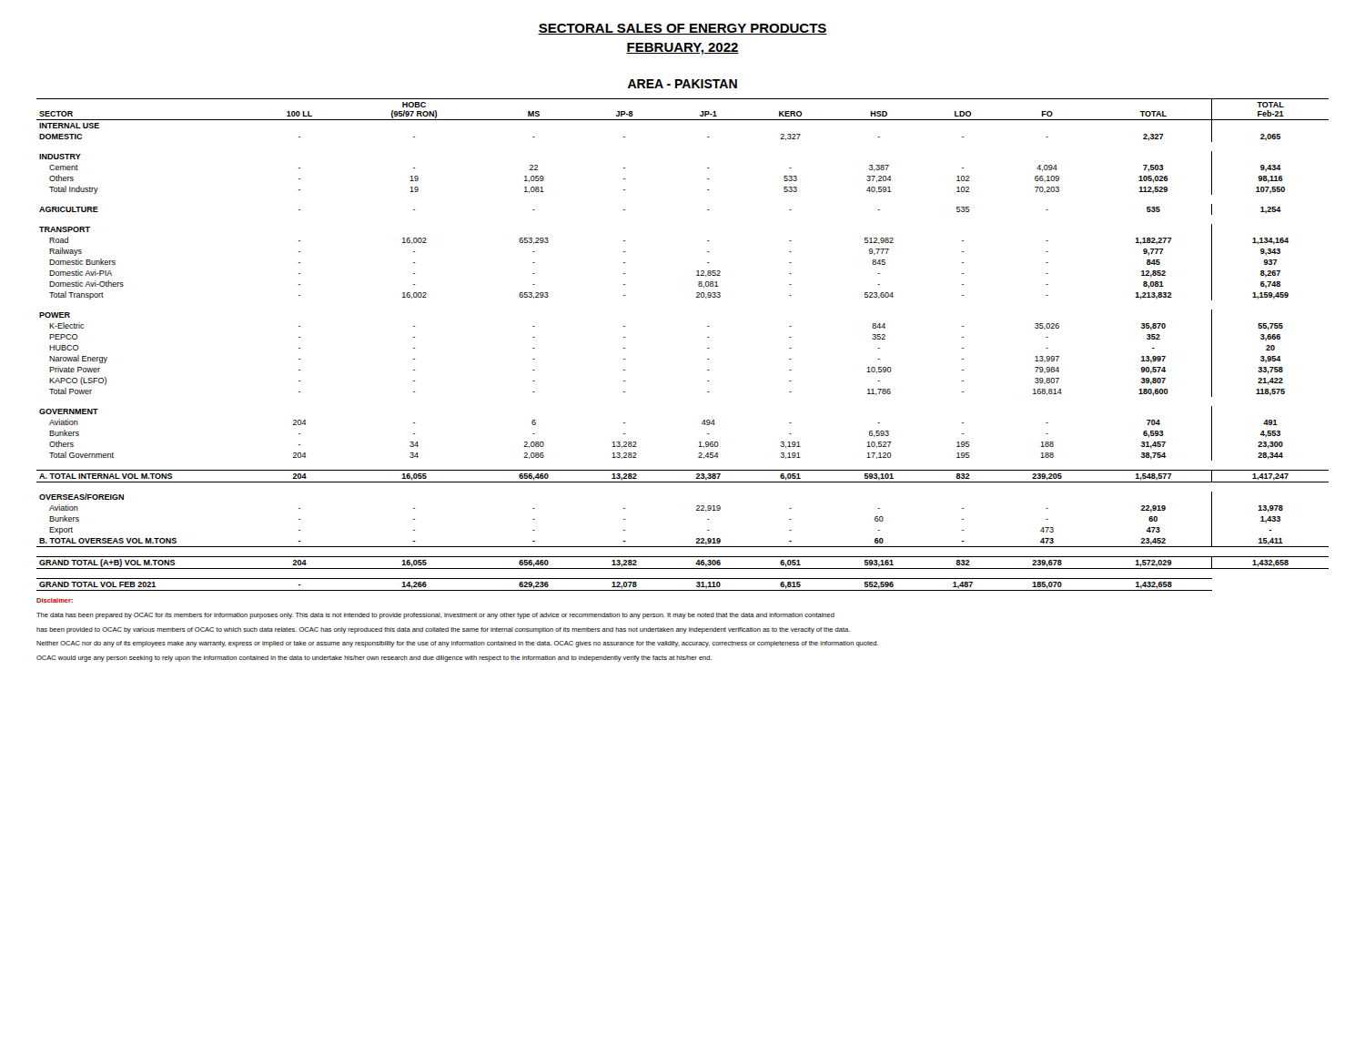SECTORAL SALES OF ENERGY PRODUCTS
FEBRUARY, 2022
AREA - PAKISTAN
| SECTOR | 100 LL | HOBC (95/97 RON) | MS | JP-8 | JP-1 | KERO | HSD | LDO | FO | TOTAL | TOTAL Feb-21 |
| --- | --- | --- | --- | --- | --- | --- | --- | --- | --- | --- | --- |
| INTERNAL USE | | | |
| DOMESTIC | - | - | - | - | - | 2,327 | - | - | - | 2,327 | 2,065 |
| INDUSTRY | | | |
| Cement | - | - | 22 | - | - | - | 3,387 | - | 4,094 | 7,503 | 9,434 |
| Others | - | 19 | 1,059 | - | - | 533 | 37,204 | 102 | 66,109 | 105,026 | 98,116 |
| Total Industry | - | 19 | 1,081 | - | - | 533 | 40,591 | 102 | 70,203 | 112,529 | 107,550 |
| AGRICULTURE | - | - | - | - | - | - | - | 535 | - | 535 | 1,254 |
| TRANSPORT | | | |
| Road | - | 16,002 | 653,293 | - | - | - | 512,982 | - | - | 1,182,277 | 1,134,164 |
| Railways | - | - | - | - | - | - | 9,777 | - | - | 9,777 | 9,343 |
| Domestic Bunkers | - | - | - | - | - | - | 845 | - | - | 845 | 937 |
| Domestic Avi-PIA | - | - | - | - | 12,852 | - | - | - | - | 12,852 | 8,267 |
| Domestic Avi-Others | - | - | - | - | 8,081 | - | - | - | - | 8,081 | 6,748 |
| Total Transport | - | 16,002 | 653,293 | - | 20,933 | - | 523,604 | - | - | 1,213,832 | 1,159,459 |
| POWER | | | |
| K-Electric | - | - | - | - | - | - | 844 | - | 35,026 | 35,870 | 55,755 |
| PEPCO | - | - | - | - | - | - | 352 | - | - | 352 | 3,666 |
| HUBCO | - | - | - | - | - | - | - | - | - | - | 20 |
| Narowal Energy | - | - | - | - | - | - | - | - | 13,997 | 13,997 | 3,954 |
| Private Power | - | - | - | - | - | - | 10,590 | - | 79,984 | 90,574 | 33,758 |
| KAPCO (LSFO) | - | - | - | - | - | - | - | - | 39,807 | 39,807 | 21,422 |
| Total Power | - | - | - | - | - | - | 11,786 | - | 168,814 | 180,600 | 118,575 |
| GOVERNMENT | | | |
| Aviation | 204 | - | 6 | - | 494 | - | - | - | - | 704 | 491 |
| Bunkers | - | - | - | - | - | - | 6,593 | - | - | 6,593 | 4,553 |
| Others | - | 34 | 2,080 | 13,282 | 1,960 | 3,191 | 10,527 | 195 | 188 | 31,457 | 23,300 |
| Total Government | 204 | 34 | 2,086 | 13,282 | 2,454 | 3,191 | 17,120 | 195 | 188 | 38,754 | 28,344 |
| A. TOTAL INTERNAL VOL M.TONS | 204 | 16,055 | 656,460 | 13,282 | 23,387 | 6,051 | 593,101 | 832 | 239,205 | 1,548,577 | 1,417,247 |
| OVERSEAS/FOREIGN | | | |
| Aviation | - | - | - | - | 22,919 | - | - | - | - | 22,919 | 13,978 |
| Bunkers | - | - | - | - | - | - | 60 | - | - | 60 | 1,433 |
| Export | - | - | - | - | - | - | - | - | 473 | 473 | - |
| B. TOTAL OVERSEAS VOL M.TONS | - | - | - | - | 22,919 | - | 60 | - | 473 | 23,452 | 15,411 |
| GRAND TOTAL (A+B) VOL M.TONS | 204 | 16,055 | 656,460 | 13,282 | 46,306 | 6,051 | 593,161 | 832 | 239,678 | 1,572,029 | 1,432,658 |
| GRAND TOTAL VOL FEB 2021 | - | 14,266 | 629,236 | 12,078 | 31,110 | 6,815 | 552,596 | 1,487 | 185,070 | 1,432,658 | |
Disclaimer:
The data has been prepared by OCAC for its members for information purposes only. This data is not intended to provide professional, investment or any other type of advice or recommendation to any person. It may be noted that the data and information contained
has been provided to OCAC by various members of OCAC to which such data relates. OCAC has only reproduced this data and collated the same for internal consumption of its members and has not undertaken any independent verification as to the veracity of the data.
Neither OCAC nor do any of its employees make any warranty, express or implied or take or assume any responsibility for the use of any information contained in the data. OCAC gives no assurance for the validity, accuracy, correctness or completeness of the information quoted.
OCAC would urge any person seeking to rely upon the information contained in the data to undertake his/her own research and due diligence with respect to the information and to independently verify the facts at his/her end.